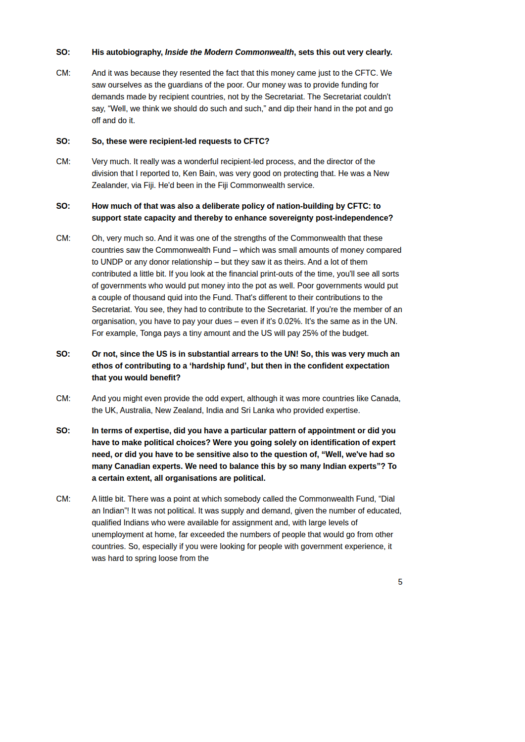SO:
His autobiography, Inside the Modern Commonwealth, sets this out very clearly.
CM:
And it was because they resented the fact that this money came just to the CFTC. We saw ourselves as the guardians of the poor. Our money was to provide funding for demands made by recipient countries, not by the Secretariat. The Secretariat couldn't say, “Well, we think we should do such and such,” and dip their hand in the pot and go off and do it.
SO:
So, these were recipient-led requests to CFTC?
CM:
Very much. It really was a wonderful recipient-led process, and the director of the division that I reported to, Ken Bain, was very good on protecting that. He was a New Zealander, via Fiji. He'd been in the Fiji Commonwealth service.
SO:
How much of that was also a deliberate policy of nation-building by CFTC: to support state capacity and thereby to enhance sovereignty post-independence?
CM:
Oh, very much so. And it was one of the strengths of the Commonwealth that these countries saw the Commonwealth Fund – which was small amounts of money compared to UNDP or any donor relationship – but they saw it as theirs. And a lot of them contributed a little bit. If you look at the financial print-outs of the time, you'll see all sorts of governments who would put money into the pot as well. Poor governments would put a couple of thousand quid into the Fund. That's different to their contributions to the Secretariat. You see, they had to contribute to the Secretariat. If you're the member of an organisation, you have to pay your dues – even if it's 0.02%. It's the same as in the UN. For example, Tonga pays a tiny amount and the US will pay 25% of the budget.
SO:
Or not, since the US is in substantial arrears to the UN! So, this was very much an ethos of contributing to a ‘hardship fund’, but then in the confident expectation that you would benefit?
CM:
And you might even provide the odd expert, although it was more countries like Canada, the UK, Australia, New Zealand, India and Sri Lanka who provided expertise.
SO:
In terms of expertise, did you have a particular pattern of appointment or did you have to make political choices? Were you going solely on identification of expert need, or did you have to be sensitive also to the question of, “Well, we've had so many Canadian experts. We need to balance this by so many Indian experts”? To a certain extent, all organisations are political.
CM:
A little bit. There was a point at which somebody called the Commonwealth Fund, “Dial an Indian”! It was not political. It was supply and demand, given the number of educated, qualified Indians who were available for assignment and, with large levels of unemployment at home, far exceeded the numbers of people that would go from other countries. So, especially if you were looking for people with government experience, it was hard to spring loose from the
5